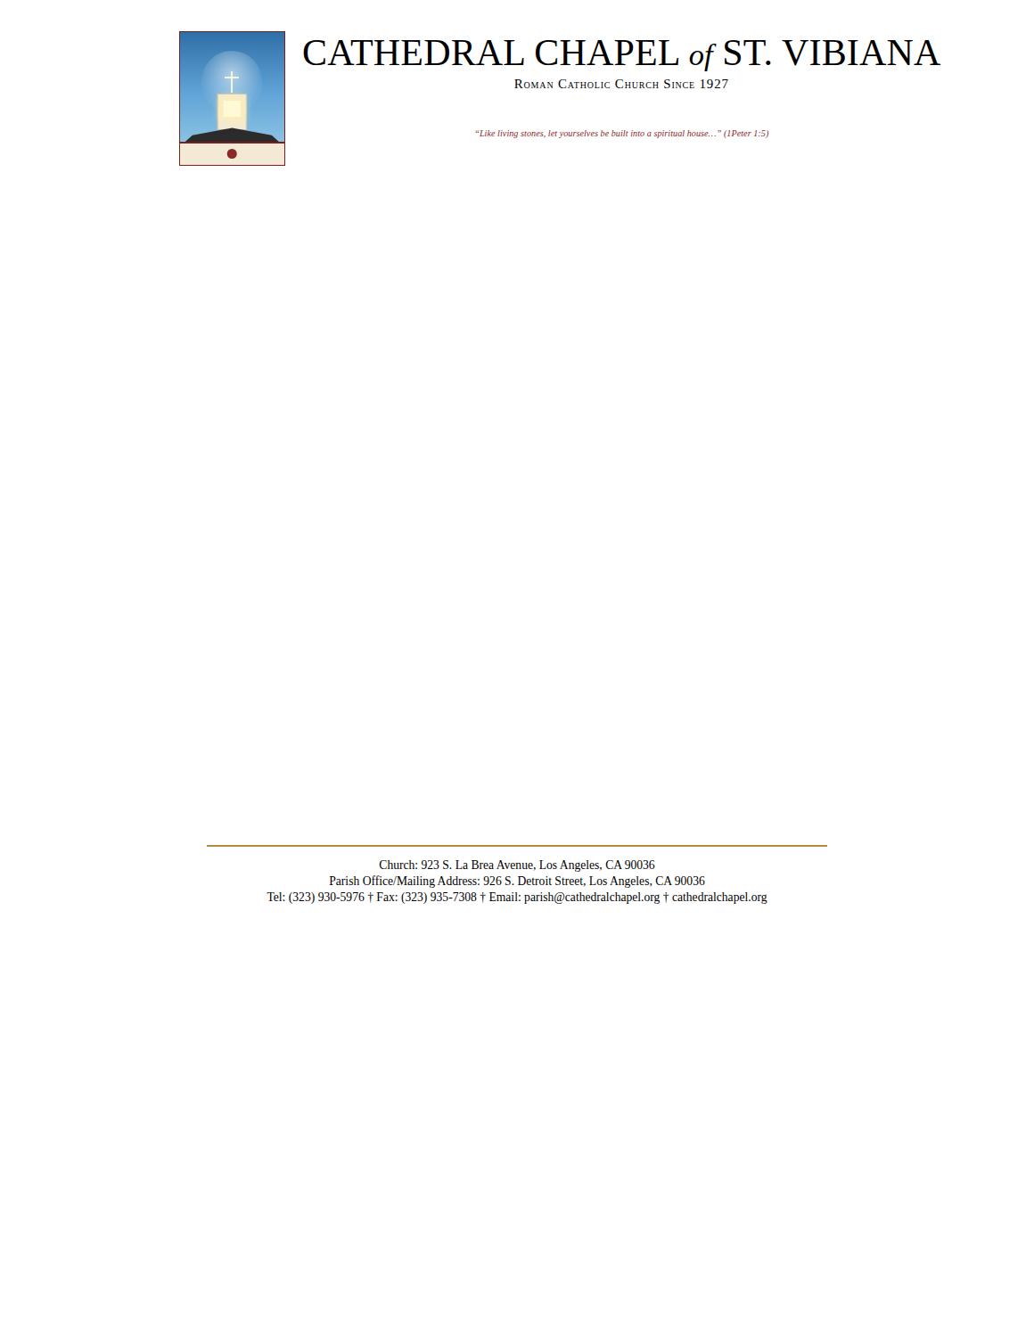CATHEDRAL CHAPEL of ST. VIBIANA
Roman Catholic Church Since 1927
“Like living stones, let yourselves be built into a spiritual house…” (1Peter 1:5)
Church: 923 S. La Brea Avenue, Los Angeles, CA 90036
Parish Office/Mailing Address: 926 S. Detroit Street, Los Angeles, CA 90036
Tel: (323) 930-5976 † Fax: (323) 935-7308 † Email: parish@cathedralchapel.org † cathedralchapel.org